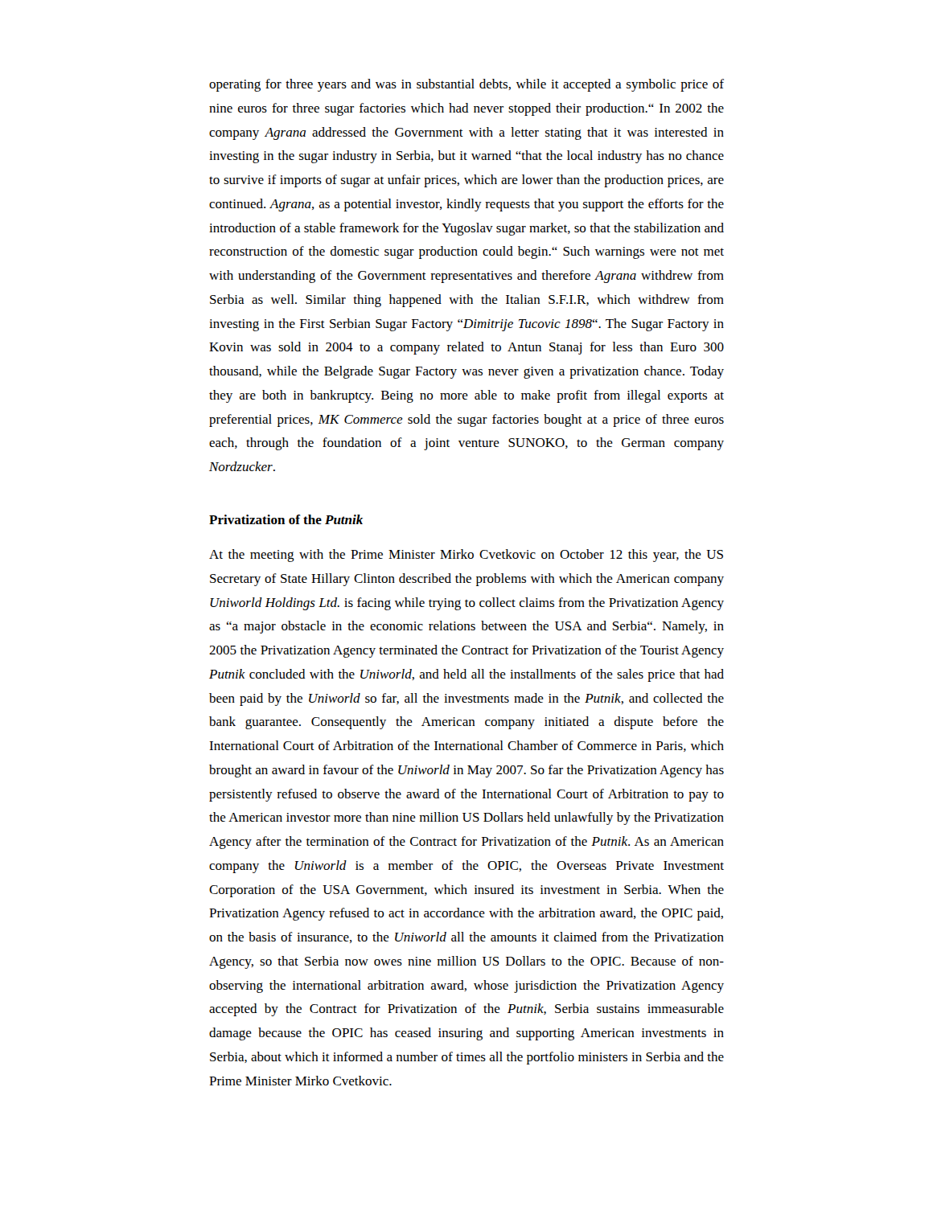operating for three years and was in substantial debts, while it accepted a symbolic price of nine euros for three sugar factories which had never stopped their production.“ In 2002 the company Agrana addressed the Government with a letter stating that it was interested in investing in the sugar industry in Serbia, but it warned “that the local industry has no chance to survive if imports of sugar at unfair prices, which are lower than the production prices, are continued. Agrana, as a potential investor, kindly requests that you support the efforts for the introduction of a stable framework for the Yugoslav sugar market, so that the stabilization and reconstruction of the domestic sugar production could begin.“ Such warnings were not met with understanding of the Government representatives and therefore Agrana withdrew from Serbia as well. Similar thing happened with the Italian S.F.I.R, which withdrew from investing in the First Serbian Sugar Factory “Dimitrije Tucovic 1898“. The Sugar Factory in Kovin was sold in 2004 to a company related to Antun Stanaj for less than Euro 300 thousand, while the Belgrade Sugar Factory was never given a privatization chance. Today they are both in bankruptcy. Being no more able to make profit from illegal exports at preferential prices, MK Commerce sold the sugar factories bought at a price of three euros each, through the foundation of a joint venture SUNOKO, to the German company Nordzucker.
Privatization of the Putnik
At the meeting with the Prime Minister Mirko Cvetkovic on October 12 this year, the US Secretary of State Hillary Clinton described the problems with which the American company Uniworld Holdings Ltd. is facing while trying to collect claims from the Privatization Agency as “a major obstacle in the economic relations between the USA and Serbia“. Namely, in 2005 the Privatization Agency terminated the Contract for Privatization of the Tourist Agency Putnik concluded with the Uniworld, and held all the installments of the sales price that had been paid by the Uniworld so far, all the investments made in the Putnik, and collected the bank guarantee. Consequently the American company initiated a dispute before the International Court of Arbitration of the International Chamber of Commerce in Paris, which brought an award in favour of the Uniworld in May 2007. So far the Privatization Agency has persistently refused to observe the award of the International Court of Arbitration to pay to the American investor more than nine million US Dollars held unlawfully by the Privatization Agency after the termination of the Contract for Privatization of the Putnik. As an American company the Uniworld is a member of the OPIC, the Overseas Private Investment Corporation of the USA Government, which insured its investment in Serbia. When the Privatization Agency refused to act in accordance with the arbitration award, the OPIC paid, on the basis of insurance, to the Uniworld all the amounts it claimed from the Privatization Agency, so that Serbia now owes nine million US Dollars to the OPIC. Because of non-observing the international arbitration award, whose jurisdiction the Privatization Agency accepted by the Contract for Privatization of the Putnik, Serbia sustains immeasurable damage because the OPIC has ceased insuring and supporting American investments in Serbia, about which it informed a number of times all the portfolio ministers in Serbia and the Prime Minister Mirko Cvetkovic.